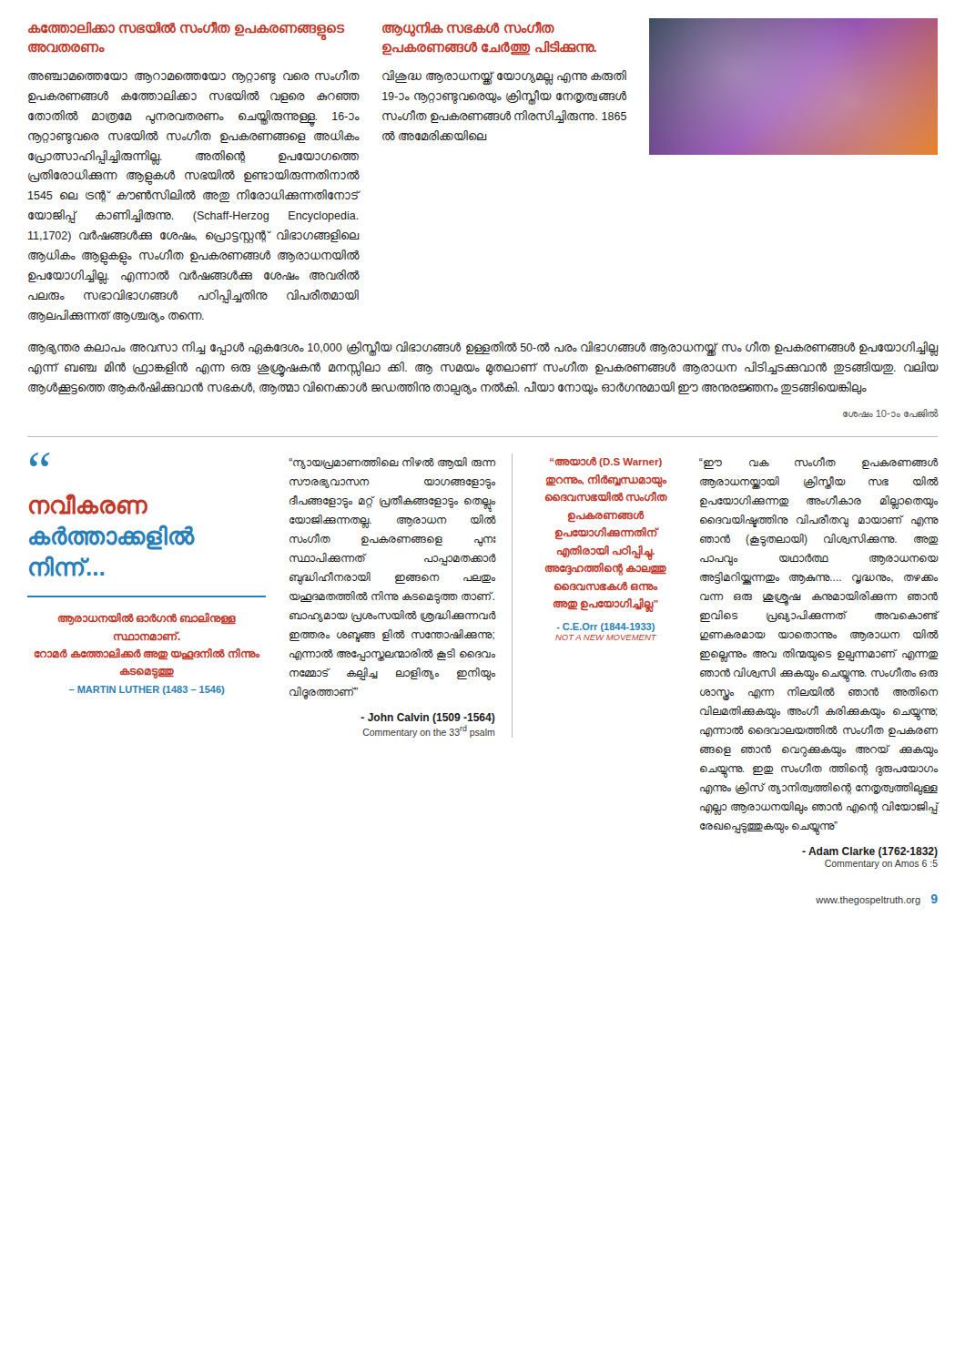കത്തോലിക്കാ സഭയിൽ സംഗീത ഉപകരണങ്ങളുടെ അവതരണം
അഞ്ചാമത്തെയോ ആറാമത്തെയോ നൂറ്റാണ്ടു വരെ സംഗീത ഉപകരണങ്ങൾ കത്തോലിക്കാ സഭയിൽ വളരെ കുറഞ്ഞ തോതിൽ മാത്രമേ പുനരവതരണം ചെയ്തിരുന്നുള്ളൂ. 16-ാം നൂറ്റാണ്ടുവരെ സഭയിൽ സംഗീത ഉപകരണങ്ങളെ അധികം പ്രോത്സാഹിപ്പിച്ചിരുന്നില്ല. അതിന്റെ ഉപയോഗത്തെ പ്രതിരോധിക്കുന്ന ആളുകൾ സഭയിൽ ഉണ്ടായിരുന്നതിനാൽ 1545 ലെ ട്രന്റ് കൗൺസിലിൽ അതു നിരോധിക്കുന്നതിനോട് യോജിപ്പ് കാണിച്ചിരുന്നു. (Schaff-Herzog Encyclopedia. 11,1702) വർഷങ്ങൾക്കു ശേഷം, പ്രൊട്ടസ്റ്റന്റ് വിഭാഗങ്ങളിലെ ആധികം ആളുകളും സംഗീത ഉപകരണങ്ങൾ ആരാധനയിൽ ഉപയോഗിച്ചില്ല. എന്നാൽ വർഷങ്ങൾക്കു ശേഷം അവരിൽ പലരും സഭാവിഭാഗങ്ങൾ പഠിപ്പിച്ചതിനു വിപരീതമായി ആലപിക്കുന്നത് ആശ്ചര്യം തന്നെ.
ആധുനിക സഭകൾ സംഗീത ഉപകരണങ്ങൾ ചേർത്തു പിടിക്കുന്നു.
വിശുദ്ധ ആരാധനയ്ക്ക് യോഗ്യമല്ല എന്നു കരുതി 19-ാം നൂറ്റാണ്ടുവരെയും ക്രിസ്തീയ നേതൃത്വങ്ങൾ സംഗീത ഉപകരണങ്ങൾ നിരസിച്ചിരുന്നു. 1865 ൽ അമേരിക്കയിലെ
ആഭ്യന്തര കലാപം അവസാ നിച്ച പ്പോൾ ഏകദേശം 10,000 ക്രിസ്തീയ വിഭാഗങ്ങൾ ഉള്ളതിൽ 50-ൽ പരം വിഭാഗങ്ങൾ ആരാധനയ്ക്ക് സം ഗീത ഉപകരണങ്ങൾ ഉപയോഗിച്ചില്ല എന്ന് ബഞ്ച മിൻ ഫ്രാങ്കളിൻ എന്ന ഒരു ശുശ്രൂഷകൻ മനസ്സിലാ ക്കി. ആ സമയം മുതലാണ് സംഗീത ഉപകരണങ്ങൾ ആരാധന പിടിച്ചടക്കുവാൻ തുടങ്ങിയതു. വലിയ ആൾക്കൂട്ടത്തെ ആകർഷിക്കുവാൻ സഭകൾ, ആത്മാ വിനെക്കാൾ ജഡത്തിനു താല്പര്യം നൽകി. പീയാ നോയും ഓർഗനുമായി ഈ അനുരജ്ഞനം തുടങ്ങിയെങ്കിലും
ശേഷം 10-ാം പേജിൽ
“
നവീകരണ
കർത്താക്കളിൽ നിന്ന്...
ആരാധനയിൽ ഓർഗൻ ബാലിനുള്ള സ്ഥാനമാണ്.
റോമർ കത്തോലിക്കർ അതു യഹൂദനിൽ നിന്നും കടമെടുത്തു
– MARTIN LUTHER (1483 – 1546)
“ന്യായപ്രമാണത്തിലെ നിഴൽ ആയി രുന്ന സൗരഭ്യവാസന യാഗങ്ങളോടും ദീപങ്ങളോടും മറ്റ് പ്രതീകങ്ങളോടും തെല്ലും യോജിക്കുന്നതല്ല. ആരാധന യിൽ സംഗീത ഉപകരണങ്ങളെ പുനഃ സ്ഥാപിക്കുന്നത് പാപ്പാമതക്കാർ ബുദ്ധിഹീനരായി ഇങ്ങനെ പലതും യഹൂദമതത്തിൽ നിന്നു കടമെടുത്ത താണ്. ബാഹ്യമായ പ്രശംസയിൽ ശ്രദ്ധിക്കുന്നവർ ഇത്തരം ശബ്ദങ്ങ ളിൽ സന്തോഷിക്കുന്നു; എന്നാൽ അപ്പോസ്തലന്മാരിൽ കൂടി ദൈവം നമ്മോട് കല്പിച്ച ലാളിത്യം ഇനിയും വിദൂരത്താണ്”
- John Calvin (1509 -1564)
Commentary on the 33rd psalm
“അയാൾ (D.S Warner) തുറന്നും, നിർബ്ബന്ധമായും ദൈവസഭയിൽ സംഗീത ഉപകരണങ്ങൾ ഉപയോഗിക്കുന്നതിന് എതിരായി പഠിപ്പിച്ചു. അദ്ദേഹത്തിന്റെ കാലത്തു ദൈവസഭകൾ ഒന്നും അതു ഉപയോഗിച്ചില്ല”
- C.E.Orr (1844-1933)
NOT A NEW MOVEMENT
“ഈ വക സംഗീത ഉപകരണങ്ങൾ ആരാധനയ്ക്കായി ക്രിസ്തീയ സഭ യിൽ ഉപയോഗിക്കുന്നതു അംഗീകാര മില്ലാതെയും ദൈവയിഷ്ടത്തിനു വിപരീതവു മായാണ് എന്നു ഞാൻ (കൂടുതലായി) വിശ്വസിക്കുന്നു. അതു പാപവും യഥാർത്ഥ ആരാധനയെ അട്ടിമറിയ്ക്കുന്നതും ആകുന്നു.... വൃദ്ധനും, തഴക്കം വന്ന ഒരു ശുശ്രൂഷ കനുമായിരിക്കുന്ന ഞാൻ ഇവിടെ പ്രഖ്യാപിക്കുന്നത് അവകൊണ്ട് ഗുണകരമായ യാതൊന്നും ആരാധന യിൽ ഇല്ലെന്നും അവ തിന്മയുടെ ഉല്പന്നമാണ് എന്നതു ഞാൻ വിശ്വസി ക്കുകയും ചെയ്യുന്നു. സംഗീതം ഒരു ശാസ്ത്രം എന്ന നിലയിൽ ഞാൻ അതിനെ വിലമതിക്കുകയും അംഗീ കരിക്കുകയും ചെയ്യുന്നു; എന്നാൽ ദൈവാലയത്തിൽ സംഗീത ഉപകരണ ങ്ങളെ ഞാൻ വെറുക്കുകയും അറയ് ക്കുകയും ചെയ്യുന്നു. ഇതു സംഗീത ത്തിന്റെ ദുരുപയോഗം എന്നും ക്രിസ് ത്യാനിത്വത്തിന്റെ നേതൃത്വത്തിലുള്ള എല്ലാ ആരാധനയിലും ഞാൻ എന്റെ വിയോജിപ്പ് രേഖപ്പെടുത്തുകയും ചെയ്യുന്നു”
- Adam Clarke (1762-1832)
Commentary on Amos 6 :5
www.thegospeltruth.org 9